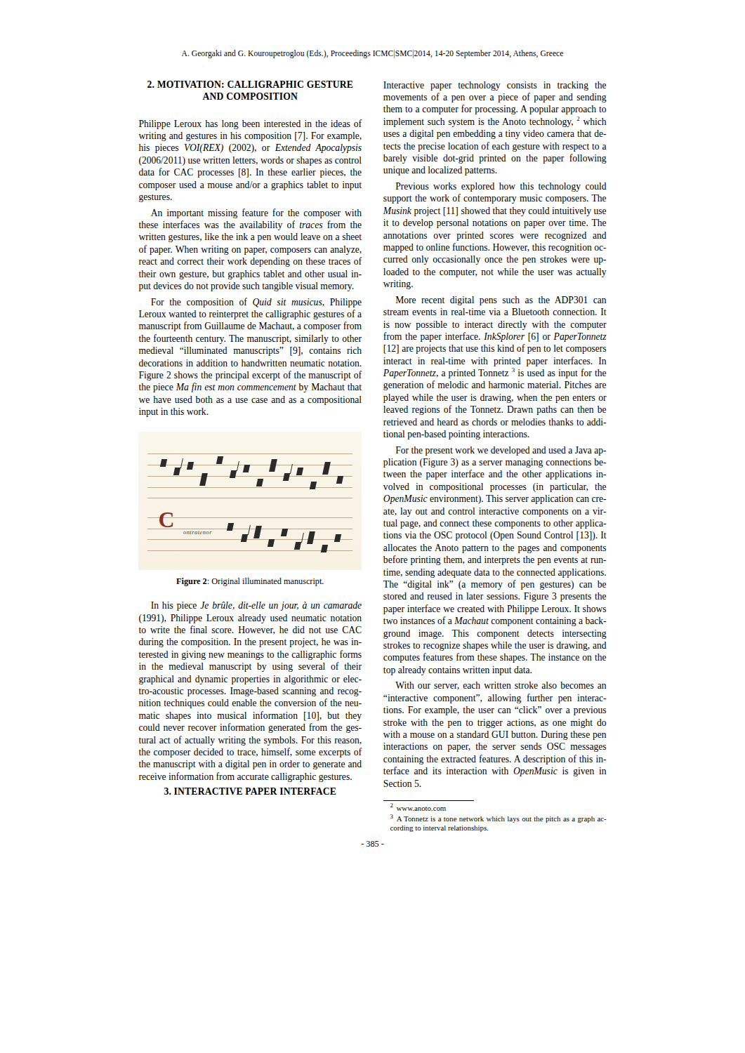A. Georgaki and G. Kouroupetroglou (Eds.), Proceedings ICMC|SMC|2014, 14-20 September 2014, Athens, Greece
2. Motivation: Calligraphic Gesture and Composition
Philippe Leroux has long been interested in the ideas of writing and gestures in his composition [7]. For example, his pieces VOI(REX) (2002), or Extended Apocalypsis (2006/2011) use written letters, words or shapes as control data for CAC processes [8]. In these earlier pieces, the composer used a mouse and/or a graphics tablet to input gestures.
An important missing feature for the composer with these interfaces was the availability of traces from the written gestures, like the ink a pen would leave on a sheet of paper. When writing on paper, composers can analyze, react and correct their work depending on these traces of their own gesture, but graphics tablet and other usual input devices do not provide such tangible visual memory.
For the composition of Quid sit musicus, Philippe Leroux wanted to reinterpret the calligraphic gestures of a manuscript from Guillaume de Machaut, a composer from the fourteenth century. The manuscript, similarly to other medieval “illuminated manuscripts” [9], contains rich decorations in addition to handwritten neumatic notation. Figure 2 shows the principal excerpt of the manuscript of the piece Ma fin est mon commencement by Machaut that we have used both as a use case and as a compositional input in this work.
C
ontratenor
Figure 2: Original illuminated manuscript.
In his piece Je brûle, dit-elle un jour, à un camarade (1991), Philippe Leroux already used neumatic notation to write the final score. However, he did not use CAC during the composition. In the present project, he was interested in giving new meanings to the calligraphic forms in the medieval manuscript by using several of their graphical and dynamic properties in algorithmic or electro-acoustic processes. Image-based scanning and recognition techniques could enable the conversion of the neumatic shapes into musical information [10], but they could never recover information generated from the gestural act of actually writing the symbols. For this reason, the composer decided to trace, himself, some excerpts of the manuscript with a digital pen in order to generate and receive information from accurate calligraphic gestures.
3. Interactive Paper Interface
Interactive paper technology consists in tracking the movements of a pen over a piece of paper and sending them to a computer for processing. A popular approach to implement such system is the Anoto technology, 2 which uses a digital pen embedding a tiny video camera that detects the precise location of each gesture with respect to a barely visible dot-grid printed on the paper following unique and localized patterns.
Previous works explored how this technology could support the work of contemporary music composers. The Musink project [11] showed that they could intuitively use it to develop personal notations on paper over time. The annotations over printed scores were recognized and mapped to online functions. However, this recognition occurred only occasionally once the pen strokes were uploaded to the computer, not while the user was actually writing.
More recent digital pens such as the ADP301 can stream events in real-time via a Bluetooth connection. It is now possible to interact directly with the computer from the paper interface. InkSplorer [6] or PaperTonnetz [12] are projects that use this kind of pen to let composers interact in real-time with printed paper interfaces. In PaperTonnetz, a printed Tonnetz 3 is used as input for the generation of melodic and harmonic material. Pitches are played while the user is drawing, when the pen enters or leaved regions of the Tonnetz. Drawn paths can then be retrieved and heard as chords or melodies thanks to additional pen-based pointing interactions.
For the present work we developed and used a Java application (Figure 3) as a server managing connections between the paper interface and the other applications involved in compositional processes (in particular, the OpenMusic environment). This server application can create, lay out and control interactive components on a virtual page, and connect these components to other applications via the OSC protocol (Open Sound Control [13]). It allocates the Anoto pattern to the pages and components before printing them, and interprets the pen events at run-time, sending adequate data to the connected applications. The “digital ink” (a memory of pen gestures) can be stored and reused in later sessions. Figure 3 presents the paper interface we created with Philippe Leroux. It shows two instances of a Machaut component containing a background image. This component detects intersecting strokes to recognize shapes while the user is drawing, and computes features from these shapes. The instance on the top already contains written input data.
With our server, each written stroke also becomes an “interactive component”, allowing further pen interactions. For example, the user can “click” over a previous stroke with the pen to trigger actions, as one might do with a mouse on a standard GUI button. During these pen interactions on paper, the server sends OSC messages containing the extracted features. A description of this interface and its interaction with OpenMusic is given in Section 5.
2 www.anoto.com
3 A Tonnetz is a tone network which lays out the pitch as a graph according to interval relationships.
- 385 -